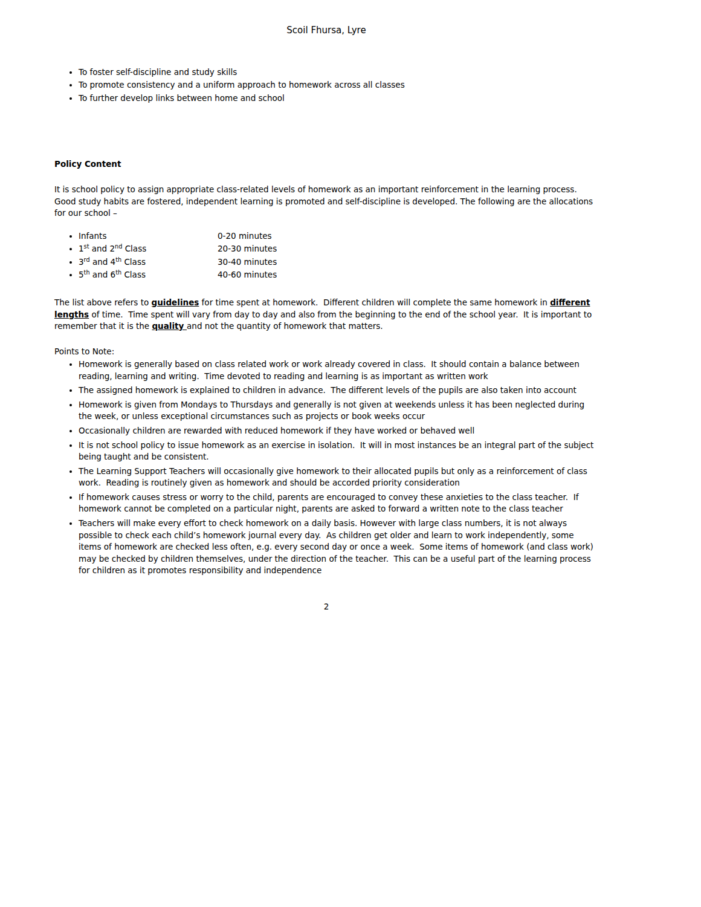Scoil Fhursa, Lyre
To foster self-discipline and study skills
To promote consistency and a uniform approach to homework across all classes
To further develop links between home and school
Policy Content
It is school policy to assign appropriate class-related levels of homework as an important reinforcement in the learning process. Good study habits are fostered, independent learning is promoted and self-discipline is developed. The following are the allocations for our school –
Infants0-20 minutes
1st and 2nd Class20-30 minutes
3rd and 4th Class30-40 minutes
5th and 6th Class40-60 minutes
The list above refers to guidelines for time spent at homework. Different children will complete the same homework in different lengths of time. Time spent will vary from day to day and also from the beginning to the end of the school year. It is important to remember that it is the quality and not the quantity of homework that matters.
Points to Note:
Homework is generally based on class related work or work already covered in class. It should contain a balance between reading, learning and writing. Time devoted to reading and learning is as important as written work
The assigned homework is explained to children in advance. The different levels of the pupils are also taken into account
Homework is given from Mondays to Thursdays and generally is not given at weekends unless it has been neglected during the week, or unless exceptional circumstances such as projects or book weeks occur
Occasionally children are rewarded with reduced homework if they have worked or behaved well
It is not school policy to issue homework as an exercise in isolation. It will in most instances be an integral part of the subject being taught and be consistent.
The Learning Support Teachers will occasionally give homework to their allocated pupils but only as a reinforcement of class work. Reading is routinely given as homework and should be accorded priority consideration
If homework causes stress or worry to the child, parents are encouraged to convey these anxieties to the class teacher. If homework cannot be completed on a particular night, parents are asked to forward a written note to the class teacher
Teachers will make every effort to check homework on a daily basis. However with large class numbers, it is not always possible to check each child’s homework journal every day. As children get older and learn to work independently, some items of homework are checked less often, e.g. every second day or once a week. Some items of homework (and class work) may be checked by children themselves, under the direction of the teacher. This can be a useful part of the learning process for children as it promotes responsibility and independence
2